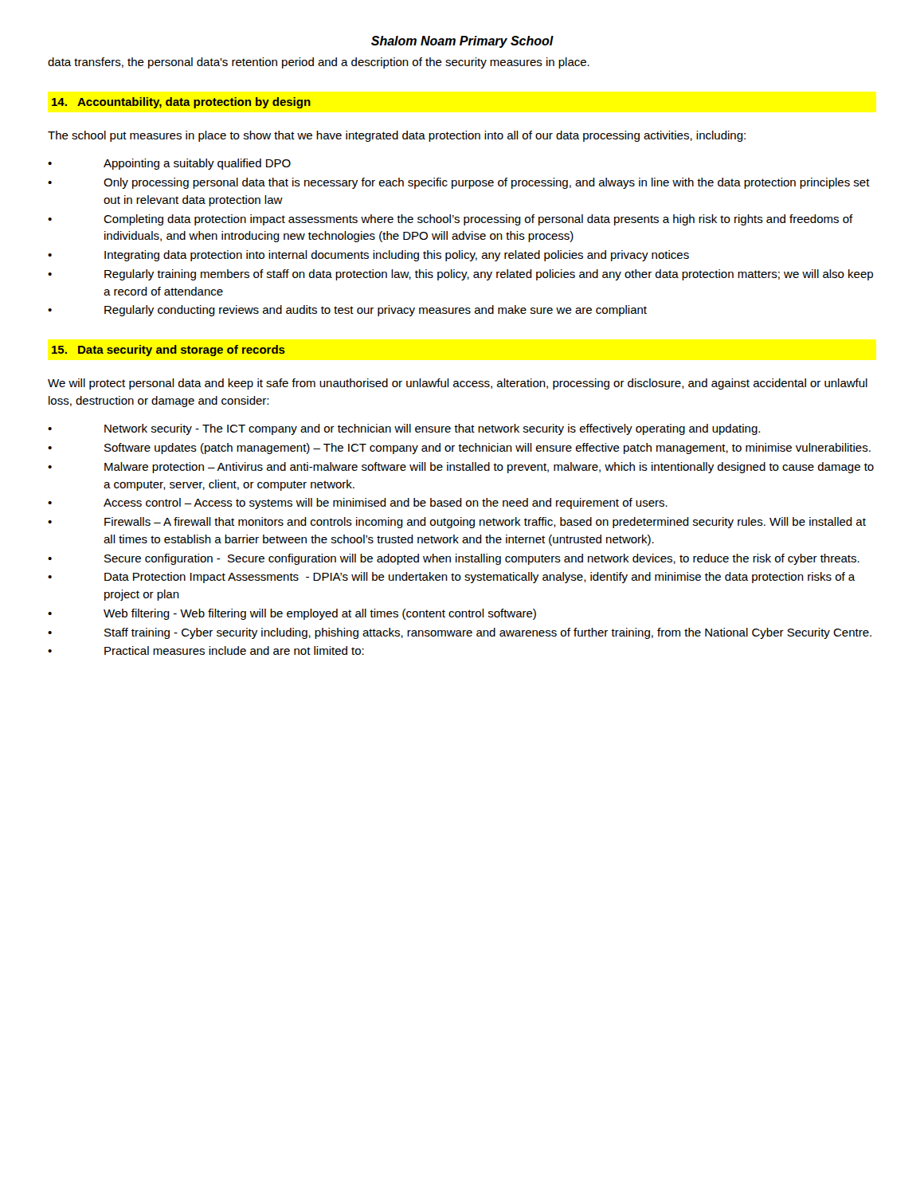Shalom Noam Primary School
data transfers, the personal data's retention period and a description of the security measures in place.
14. Accountability, data protection by design
The school put measures in place to show that we have integrated data protection into all of our data processing activities, including:
Appointing a suitably qualified DPO
Only processing personal data that is necessary for each specific purpose of processing, and always in line with the data protection principles set out in relevant data protection law
Completing data protection impact assessments where the school’s processing of personal data presents a high risk to rights and freedoms of individuals, and when introducing new technologies (the DPO will advise on this process)
Integrating data protection into internal documents including this policy, any related policies and privacy notices
Regularly training members of staff on data protection law, this policy, any related policies and any other data protection matters; we will also keep a record of attendance
Regularly conducting reviews and audits to test our privacy measures and make sure we are compliant
15. Data security and storage of records
We will protect personal data and keep it safe from unauthorised or unlawful access, alteration, processing or disclosure, and against accidental or unlawful loss, destruction or damage and consider:
Network security - The ICT company and or technician will ensure that network security is effectively operating and updating.
Software updates (patch management) – The ICT company and or technician will ensure effective patch management, to minimise vulnerabilities.
Malware protection – Antivirus and anti-malware software will be installed to prevent, malware, which is intentionally designed to cause damage to a computer, server, client, or computer network.
Access control – Access to systems will be minimised and be based on the need and requirement of users.
Firewalls – A firewall that monitors and controls incoming and outgoing network traffic, based on predetermined security rules. Will be installed at all times to establish a barrier between the school’s trusted network and the internet (untrusted network).
Secure configuration - Secure configuration will be adopted when installing computers and network devices, to reduce the risk of cyber threats.
Data Protection Impact Assessments - DPIA’s will be undertaken to systematically analyse, identify and minimise the data protection risks of a project or plan
Web filtering - Web filtering will be employed at all times (content control software)
Staff training - Cyber security including, phishing attacks, ransomware and awareness of further training, from the National Cyber Security Centre.
Practical measures include and are not limited to: